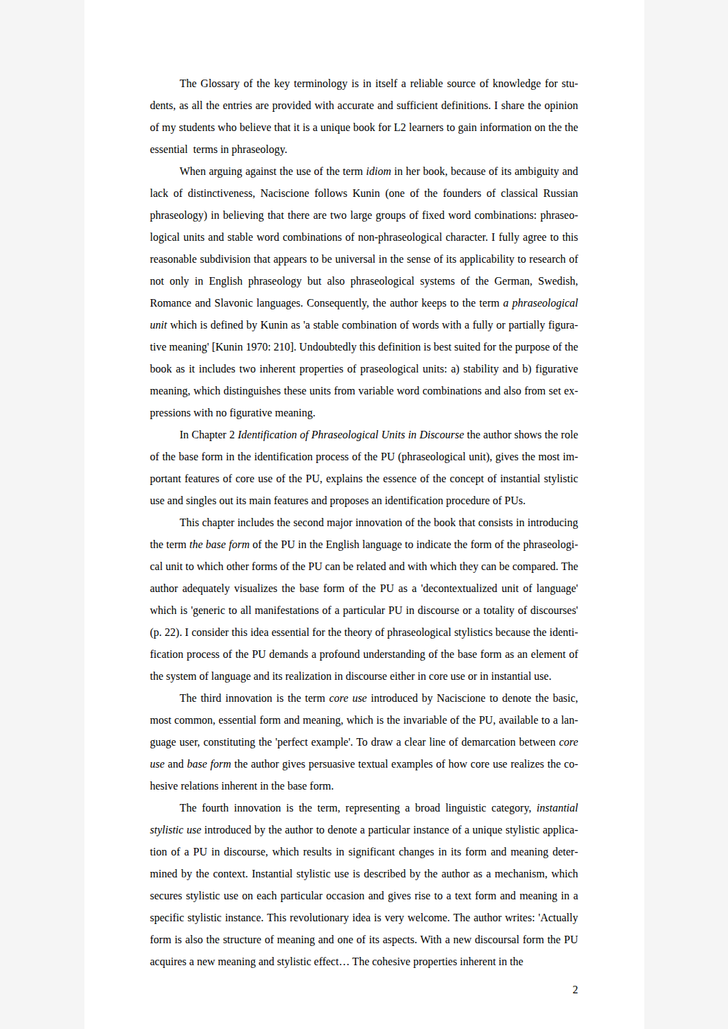The Glossary of the key terminology is in itself a reliable source of knowledge for students, as all the entries are provided with accurate and sufficient definitions. I share the opinion of my students who believe that it is a unique book for L2 learners to gain information on the the essential terms in phraseology.
When arguing against the use of the term idiom in her book, because of its ambiguity and lack of distinctiveness, Naciscione follows Kunin (one of the founders of classical Russian phraseology) in believing that there are two large groups of fixed word combinations: phraseological units and stable word combinations of non-phraseological character. I fully agree to this reasonable subdivision that appears to be universal in the sense of its applicability to research of not only in English phraseology but also phraseological systems of the German, Swedish, Romance and Slavonic languages. Consequently, the author keeps to the term a phraseological unit which is defined by Kunin as 'a stable combination of words with a fully or partially figurative meaning' [Kunin 1970: 210]. Undoubtedly this definition is best suited for the purpose of the book as it includes two inherent properties of praseological units: a) stability and b) figurative meaning, which distinguishes these units from variable word combinations and also from set expressions with no figurative meaning.
In Chapter 2 Identification of Phraseological Units in Discourse the author shows the role of the base form in the identification process of the PU (phraseological unit), gives the most important features of core use of the PU, explains the essence of the concept of instantial stylistic use and singles out its main features and proposes an identification procedure of PUs.
This chapter includes the second major innovation of the book that consists in introducing the term the base form of the PU in the English language to indicate the form of the phraseological unit to which other forms of the PU can be related and with which they can be compared. The author adequately visualizes the base form of the PU as a 'decontextualized unit of language' which is 'generic to all manifestations of a particular PU in discourse or a totality of discourses' (p. 22). I consider this idea essential for the theory of phraseological stylistics because the identification process of the PU demands a profound understanding of the base form as an element of the system of language and its realization in discourse either in core use or in instantial use.
The third innovation is the term core use introduced by Naciscione to denote the basic, most common, essential form and meaning, which is the invariable of the PU, available to a language user, constituting the 'perfect example'. To draw a clear line of demarcation between core use and base form the author gives persuasive textual examples of how core use realizes the cohesive relations inherent in the base form.
The fourth innovation is the term, representing a broad linguistic category, instantial stylistic use introduced by the author to denote a particular instance of a unique stylistic application of a PU in discourse, which results in significant changes in its form and meaning determined by the context. Instantial stylistic use is described by the author as a mechanism, which secures stylistic use on each particular occasion and gives rise to a text form and meaning in a specific stylistic instance. This revolutionary idea is very welcome. The author writes: 'Actually form is also the structure of meaning and one of its aspects. With a new discoursal form the PU acquires a new meaning and stylistic effect… The cohesive properties inherent in the
2